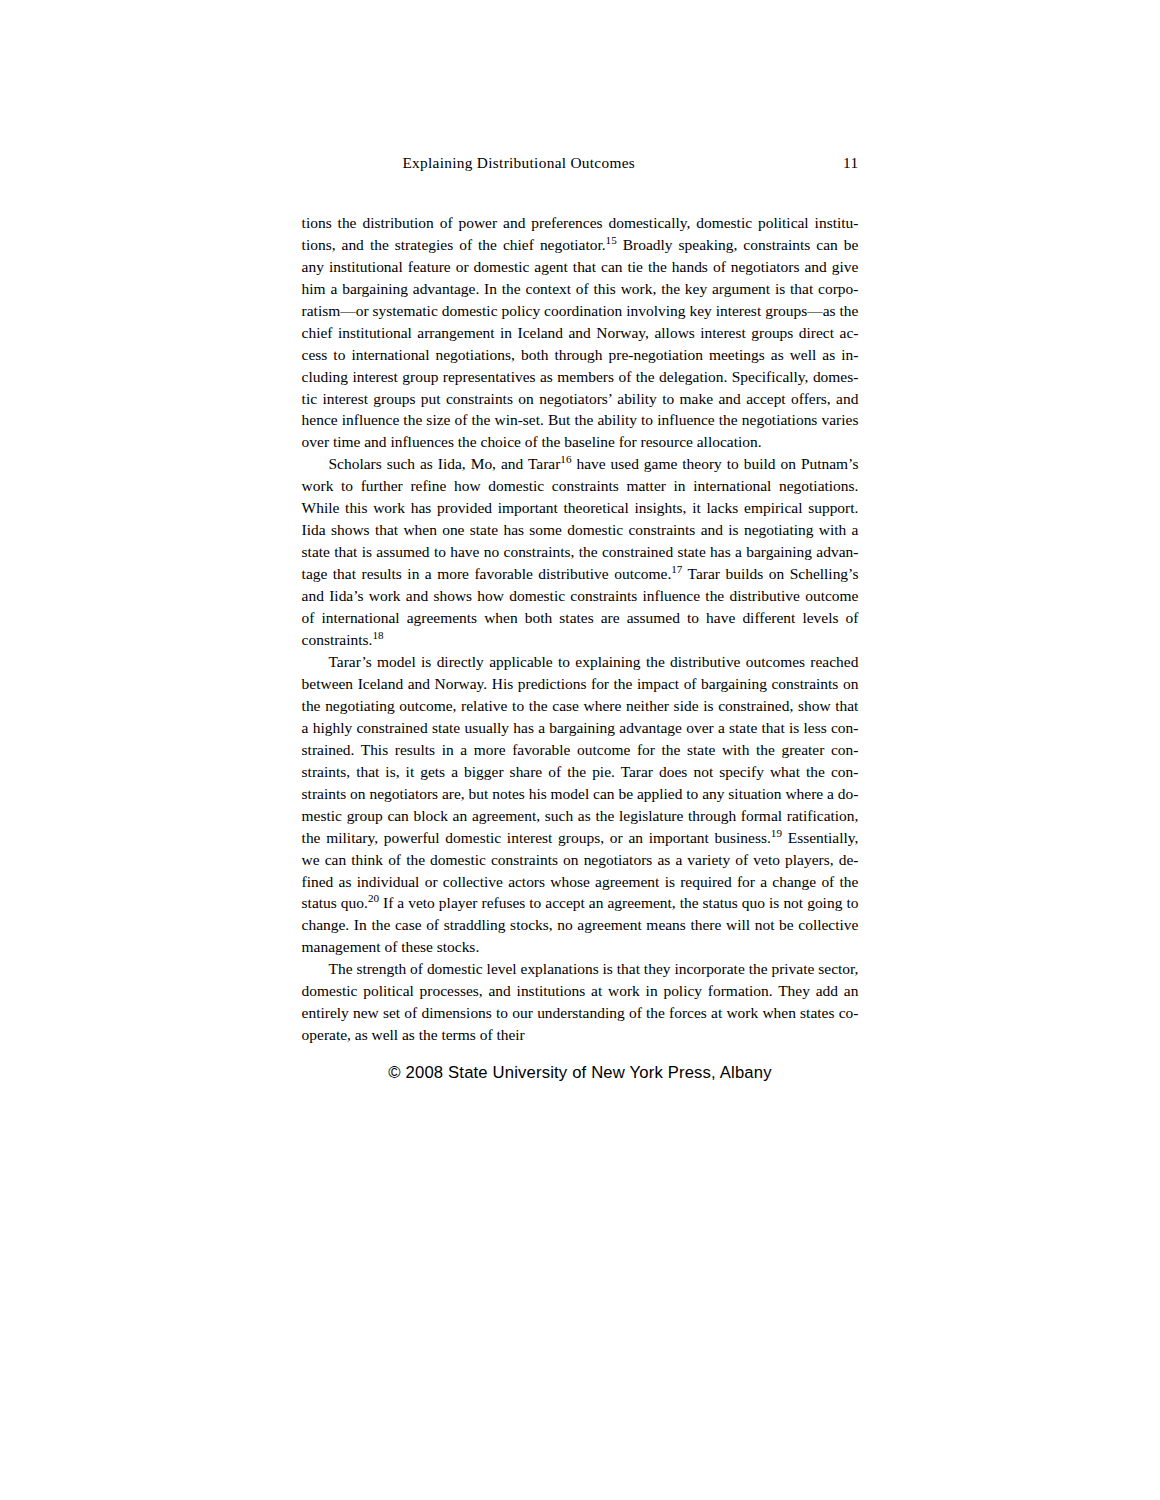Explaining Distributional Outcomes 11
tions the distribution of power and preferences domestically, domestic political institutions, and the strategies of the chief negotiator.15 Broadly speaking, constraints can be any institutional feature or domestic agent that can tie the hands of negotiators and give him a bargaining advantage. In the context of this work, the key argument is that corporatism—or systematic domestic policy coordination involving key interest groups—as the chief institutional arrangement in Iceland and Norway, allows interest groups direct access to international negotiations, both through pre-negotiation meetings as well as including interest group representatives as members of the delegation. Specifically, domestic interest groups put constraints on negotiators’ ability to make and accept offers, and hence influence the size of the win-set. But the ability to influence the negotiations varies over time and influences the choice of the baseline for resource allocation.
Scholars such as Iida, Mo, and Tarar16 have used game theory to build on Putnam’s work to further refine how domestic constraints matter in international negotiations. While this work has provided important theoretical insights, it lacks empirical support. Iida shows that when one state has some domestic constraints and is negotiating with a state that is assumed to have no constraints, the constrained state has a bargaining advantage that results in a more favorable distributive outcome.17 Tarar builds on Schelling’s and Iida’s work and shows how domestic constraints influence the distributive outcome of international agreements when both states are assumed to have different levels of constraints.18
Tarar’s model is directly applicable to explaining the distributive outcomes reached between Iceland and Norway. His predictions for the impact of bargaining constraints on the negotiating outcome, relative to the case where neither side is constrained, show that a highly constrained state usually has a bargaining advantage over a state that is less constrained. This results in a more favorable outcome for the state with the greater constraints, that is, it gets a bigger share of the pie. Tarar does not specify what the constraints on negotiators are, but notes his model can be applied to any situation where a domestic group can block an agreement, such as the legislature through formal ratification, the military, powerful domestic interest groups, or an important business.19 Essentially, we can think of the domestic constraints on negotiators as a variety of veto players, defined as individual or collective actors whose agreement is required for a change of the status quo.20 If a veto player refuses to accept an agreement, the status quo is not going to change. In the case of straddling stocks, no agreement means there will not be collective management of these stocks.
The strength of domestic level explanations is that they incorporate the private sector, domestic political processes, and institutions at work in policy formation. They add an entirely new set of dimensions to our understanding of the forces at work when states cooperate, as well as the terms of their
© 2008 State University of New York Press, Albany